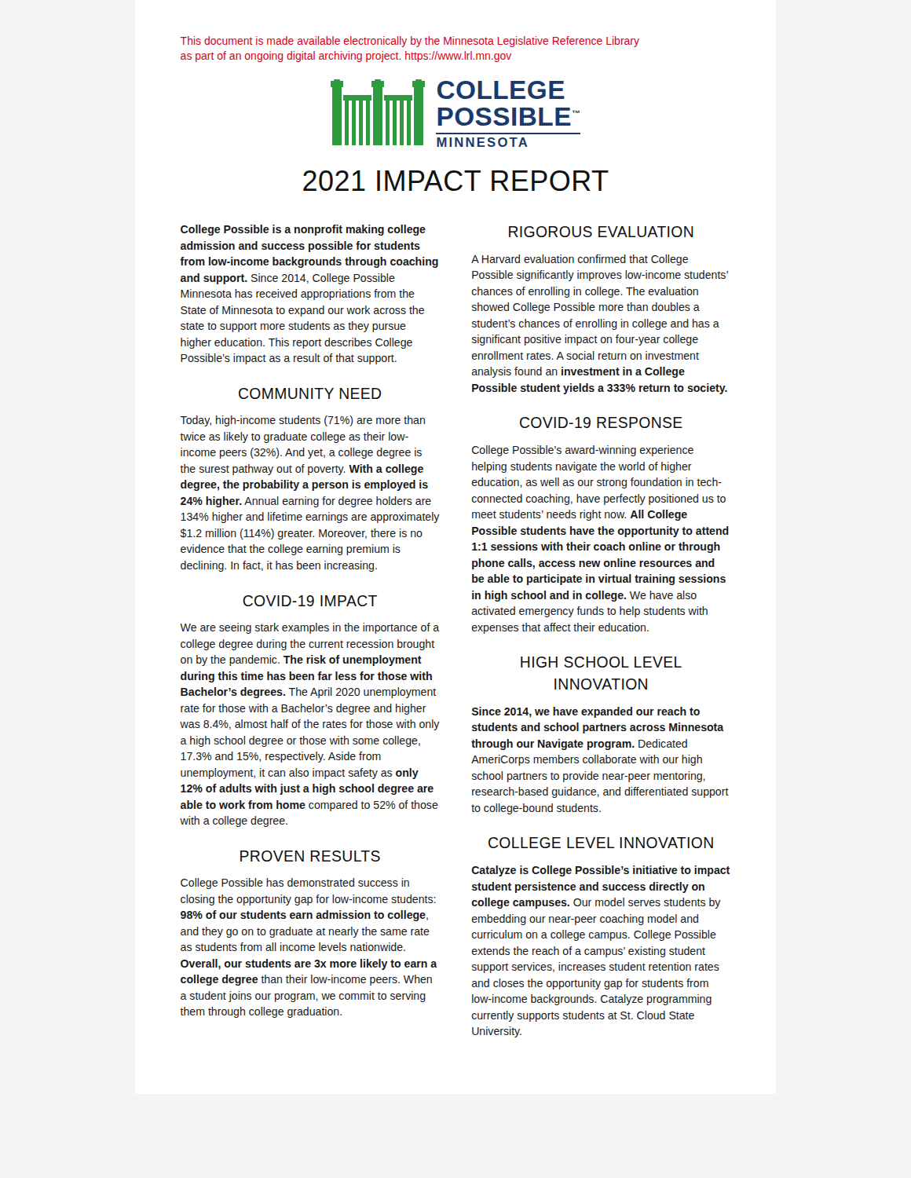This document is made available electronically by the Minnesota Legislative Reference Library
as part of an ongoing digital archiving project. https://www.lrl.mn.gov
COLLEGE POSSIBLE™ MINNESOTA
2021 IMPACT REPORT
College Possible is a nonprofit making college admission and success possible for students from low-income backgrounds through coaching and support. Since 2014, College Possible Minnesota has received appropriations from the State of Minnesota to expand our work across the state to support more students as they pursue higher education. This report describes College Possible’s impact as a result of that support.
COMMUNITY NEED
Today, high-income students (71%) are more than twice as likely to graduate college as their low-income peers (32%). And yet, a college degree is the surest pathway out of poverty. With a college degree, the probability a person is employed is 24% higher. Annual earning for degree holders are 134% higher and lifetime earnings are approximately $1.2 million (114%) greater. Moreover, there is no evidence that the college earning premium is declining. In fact, it has been increasing.
COVID-19 IMPACT
We are seeing stark examples in the importance of a college degree during the current recession brought on by the pandemic. The risk of unemployment during this time has been far less for those with Bachelor’s degrees. The April 2020 unemployment rate for those with a Bachelor’s degree and higher was 8.4%, almost half of the rates for those with only a high school degree or those with some college, 17.3% and 15%, respectively. Aside from unemployment, it can also impact safety as only 12% of adults with just a high school degree are able to work from home compared to 52% of those with a college degree.
PROVEN RESULTS
College Possible has demonstrated success in closing the opportunity gap for low-income students: 98% of our students earn admission to college, and they go on to graduate at nearly the same rate as students from all income levels nationwide. Overall, our students are 3x more likely to earn a college degree than their low-income peers. When a student joins our program, we commit to serving them through college graduation.
RIGOROUS EVALUATION
A Harvard evaluation confirmed that College Possible significantly improves low-income students’ chances of enrolling in college. The evaluation showed College Possible more than doubles a student’s chances of enrolling in college and has a significant positive impact on four-year college enrollment rates. A social return on investment analysis found an investment in a College Possible student yields a 333% return to society.
COVID-19 RESPONSE
College Possible’s award-winning experience helping students navigate the world of higher education, as well as our strong foundation in tech-connected coaching, have perfectly positioned us to meet students’ needs right now. All College Possible students have the opportunity to attend 1:1 sessions with their coach online or through phone calls, access new online resources and be able to participate in virtual training sessions in high school and in college. We have also activated emergency funds to help students with expenses that affect their education.
HIGH SCHOOL LEVEL INNOVATION
Since 2014, we have expanded our reach to students and school partners across Minnesota through our Navigate program. Dedicated AmeriCorps members collaborate with our high school partners to provide near-peer mentoring, research-based guidance, and differentiated support to college-bound students.
COLLEGE LEVEL INNOVATION
Catalyze is College Possible’s initiative to impact student persistence and success directly on college campuses. Our model serves students by embedding our near-peer coaching model and curriculum on a college campus. College Possible extends the reach of a campus’ existing student support services, increases student retention rates and closes the opportunity gap for students from low-income backgrounds. Catalyze programming currently supports students at St. Cloud State University.